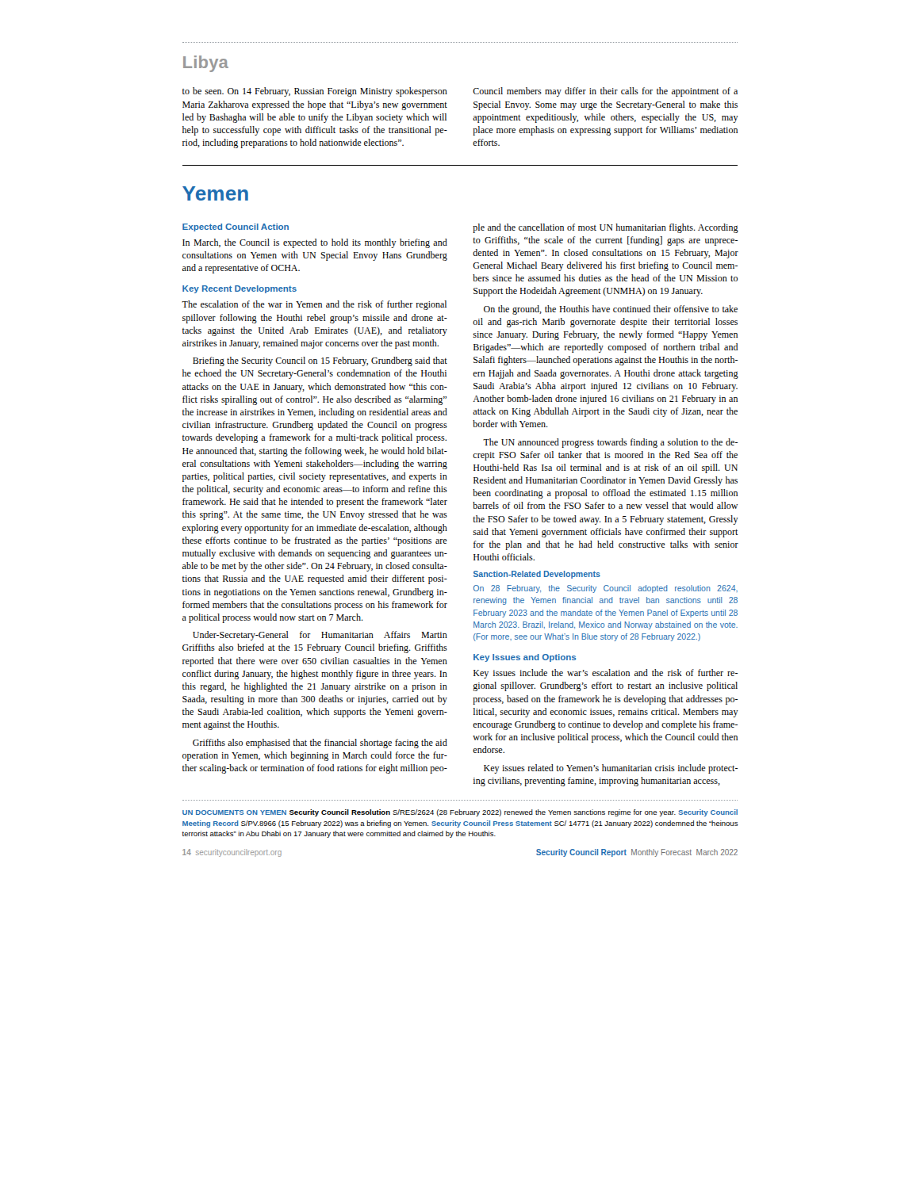Libya
to be seen. On 14 February, Russian Foreign Ministry spokesperson Maria Zakharova expressed the hope that “Libya’s new government led by Bashagha will be able to unify the Libyan society which will help to successfully cope with difficult tasks of the transitional period, including preparations to hold nationwide elections”.
Council members may differ in their calls for the appointment of a Special Envoy. Some may urge the Secretary-General to make this appointment expeditiously, while others, especially the US, may place more emphasis on expressing support for Williams’ mediation efforts.
Yemen
Expected Council Action
In March, the Council is expected to hold its monthly briefing and consultations on Yemen with UN Special Envoy Hans Grundberg and a representative of OCHA.
Key Recent Developments
The escalation of the war in Yemen and the risk of further regional spillover following the Houthi rebel group’s missile and drone attacks against the United Arab Emirates (UAE), and retaliatory airstrikes in January, remained major concerns over the past month.
Briefing the Security Council on 15 February, Grundberg said that he echoed the UN Secretary-General’s condemnation of the Houthi attacks on the UAE in January, which demonstrated how “this conflict risks spiralling out of control”. He also described as “alarming” the increase in airstrikes in Yemen, including on residential areas and civilian infrastructure. Grundberg updated the Council on progress towards developing a framework for a multi-track political process. He announced that, starting the following week, he would hold bilateral consultations with Yemeni stakeholders—including the warring parties, political parties, civil society representatives, and experts in the political, security and economic areas—to inform and refine this framework. He said that he intended to present the framework “later this spring”. At the same time, the UN Envoy stressed that he was exploring every opportunity for an immediate de-escalation, although these efforts continue to be frustrated as the parties’ “positions are mutually exclusive with demands on sequencing and guarantees unable to be met by the other side”. On 24 February, in closed consultations that Russia and the UAE requested amid their different positions in negotiations on the Yemen sanctions renewal, Grundberg informed members that the consultations process on his framework for a political process would now start on 7 March.
Under-Secretary-General for Humanitarian Affairs Martin Griffiths also briefed at the 15 February Council briefing. Griffiths reported that there were over 650 civilian casualties in the Yemen conflict during January, the highest monthly figure in three years. In this regard, he highlighted the 21 January airstrike on a prison in Saada, resulting in more than 300 deaths or injuries, carried out by the Saudi Arabia-led coalition, which supports the Yemeni government against the Houthis.
Griffiths also emphasised that the financial shortage facing the aid operation in Yemen, which beginning in March could force the further scaling-back or termination of food rations for eight million people and the cancellation of most UN humanitarian flights. According to Griffiths, “the scale of the current [funding] gaps are unprecedented in Yemen”. In closed consultations on 15 February, Major General Michael Beary delivered his first briefing to Council members since he assumed his duties as the head of the UN Mission to Support the Hodeidah Agreement (UNMHA) on 19 January.
On the ground, the Houthis have continued their offensive to take oil and gas-rich Marib governorate despite their territorial losses since January. During February, the newly formed “Happy Yemen Brigades”—which are reportedly composed of northern tribal and Salafi fighters—launched operations against the Houthis in the northern Hajjah and Saada governorates. A Houthi drone attack targeting Saudi Arabia’s Abha airport injured 12 civilians on 10 February. Another bomb-laden drone injured 16 civilians on 21 February in an attack on King Abdullah Airport in the Saudi city of Jizan, near the border with Yemen.
The UN announced progress towards finding a solution to the decrepit FSO Safer oil tanker that is moored in the Red Sea off the Houthi-held Ras Isa oil terminal and is at risk of an oil spill. UN Resident and Humanitarian Coordinator in Yemen David Gressly has been coordinating a proposal to offload the estimated 1.15 million barrels of oil from the FSO Safer to a new vessel that would allow the FSO Safer to be towed away. In a 5 February statement, Gressly said that Yemeni government officials have confirmed their support for the plan and that he had held constructive talks with senior Houthi officials.
Sanction-Related Developments On 28 February, the Security Council adopted resolution 2624, renewing the Yemen financial and travel ban sanctions until 28 February 2023 and the mandate of the Yemen Panel of Experts until 28 March 2023. Brazil, Ireland, Mexico and Norway abstained on the vote. (For more, see our What’s In Blue story of 28 February 2022.)
Key Issues and Options
Key issues include the war’s escalation and the risk of further regional spillover. Grundberg’s effort to restart an inclusive political process, based on the framework he is developing that addresses political, security and economic issues, remains critical. Members may encourage Grundberg to continue to develop and complete his framework for an inclusive political process, which the Council could then endorse.
Key issues related to Yemen’s humanitarian crisis include protecting civilians, preventing famine, improving humanitarian access,
UN DOCUMENTS ON YEMEN Security Council Resolution S/RES/2624 (28 February 2022) renewed the Yemen sanctions regime for one year. Security Council Meeting Record S/PV.8966 (15 February 2022) was a briefing on Yemen. Security Council Press Statement SC/ 14771 (21 January 2022) condemned the “heinous terrorist attacks” in Abu Dhabi on 17 January that were committed and claimed by the Houthis.
14 securitycouncilreport.org
Security Council Report Monthly Forecast March 2022